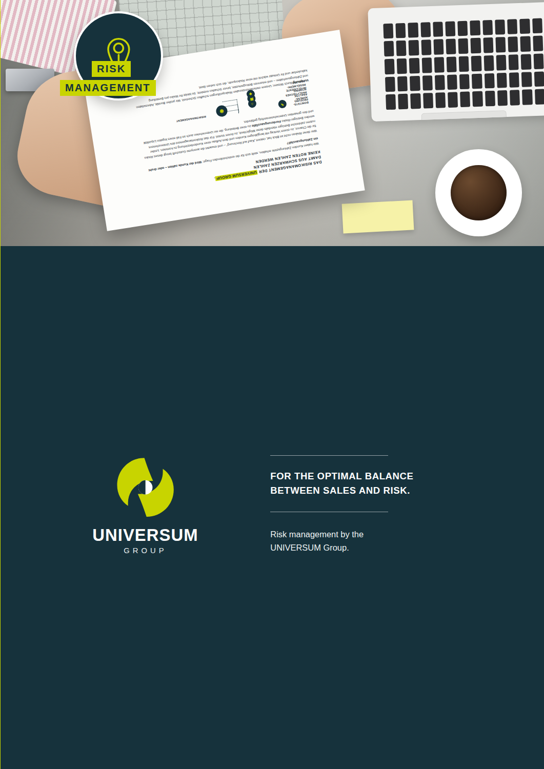Das Risikomanagement der UNIVERSUM Group.
Damit aus schwarzen Zahlen
keine roten Zahlen werden
Wie haben Kunden Zahlungsziele erhalten, stellt sich für die entscheidenden Frage: Wird der Kunde zahlen – oder droht ein Zahlungsausfall?
Wer diese Risiken nicht im Blick hat, riskiert „Kauf auf Rechnung“ – und erwartet die anonyme Gutschrift bringt dieses Risiko für die Chance, zu einem Vertrag mit langjährigen Kunden und dem Aufbau einer Kundenbeziehung zu kommen. Leider nutzen zahlreiche Betrüger ebenfalls diese Möglichkeit, zu ihrem Vorteil. Für das Risikomanagement des Unternehmens werden Betrüger-Risiko Forderungsausfälle zu einer Belastung, die ein Unternehmen auch im Fall eines legalen Liquidität und den gesamten Unternehmenserfolg gefährdet.
◉
Risikomanagement
✎
Bonitäts-
prüfung
⌂
Adress-
analyse
▦
Analytisches
Scoring
◈
Intelligente
Regelwerk-
analyse
Vorsprung durch Wissen: Unsere mehrdimensionalen Risikoprüfungen schaffen Sicherheit. Wir prüfen Bonität, Adressdaten und Zahlungsverhalten – und erkennen Betrugsmuster, bevor Schaden entsteht. So bleibt Ihr Risiko pro Bestellung kalkulierbar und Ihr Umsatz wächst mit einer Risikoquote, die sich sehen lässt.
Risk Management
UNIVERSUM GROUP
For the optimal balance
between sales and risk.
Risk management by the
UNIVERSUM Group.